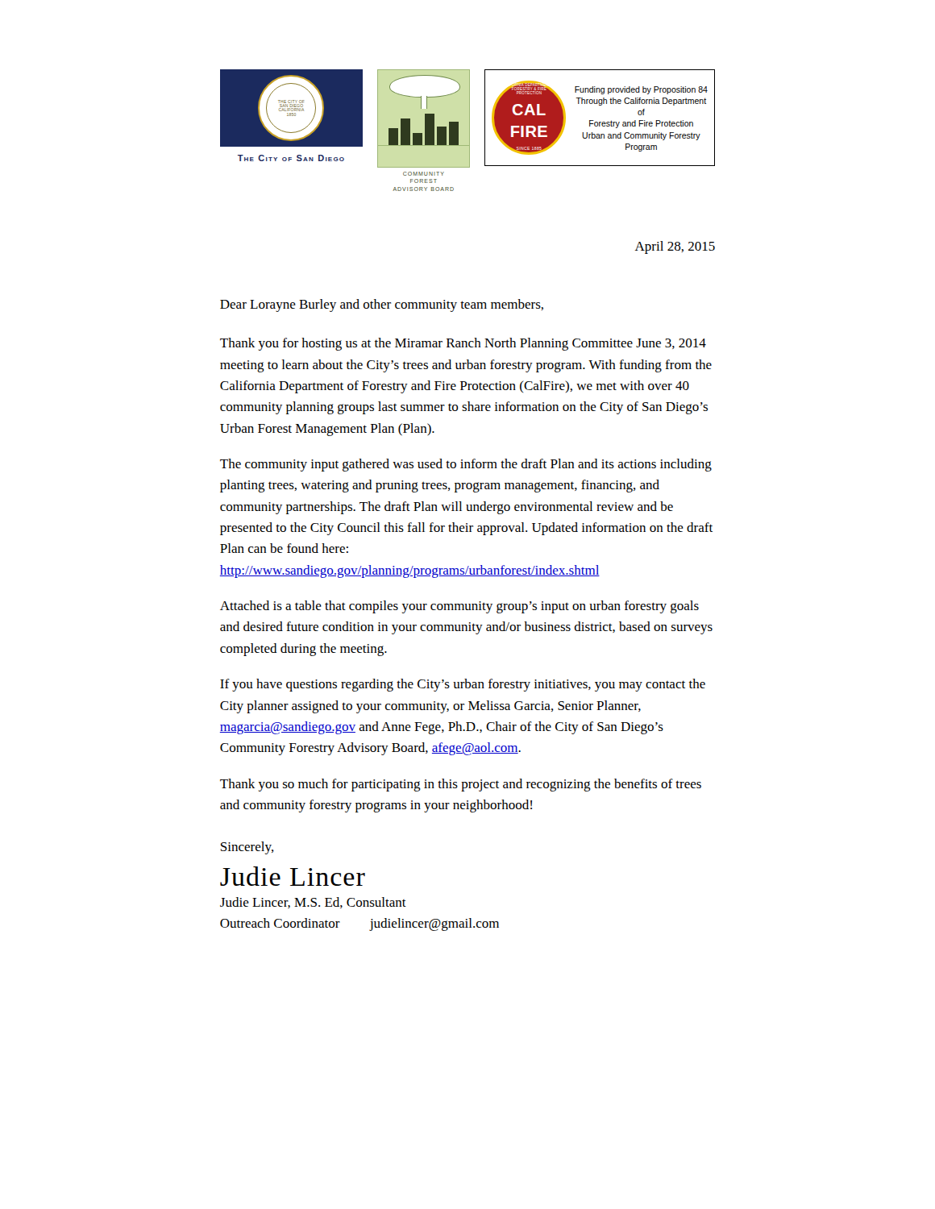THE CITY OF
SAN DIEGO
CALIFORNIA
1850
The City of San Diego
Community
Forest
Advisory Board
CALIFORNIA DEPARTMENT OF
FORESTRY & FIRE PROTECTION
CAL
FIRE
SINCE 1885
Funding provided by Proposition 84
Through the California Department of
Forestry and Fire Protection
Urban and Community Forestry
Program
April 28, 2015
Dear Lorayne Burley and other community team members,
Thank you for hosting us at the Miramar Ranch North Planning Committee June 3, 2014 meeting to learn about the City’s trees and urban forestry program. With funding from the California Department of Forestry and Fire Protection (CalFire), we met with over 40 community planning groups last summer to share information on the City of San Diego’s Urban Forest Management Plan (Plan).
The community input gathered was used to inform the draft Plan and its actions including planting trees, watering and pruning trees, program management, financing, and community partnerships. The draft Plan will undergo environmental review and be presented to the City Council this fall for their approval. Updated information on the draft Plan can be found here: http://www.sandiego.gov/planning/programs/urbanforest/index.shtml
Attached is a table that compiles your community group’s input on urban forestry goals and desired future condition in your community and/or business district, based on surveys completed during the meeting.
If you have questions regarding the City’s urban forestry initiatives, you may contact the City planner assigned to your community, or Melissa Garcia, Senior Planner, magarcia@sandiego.gov and Anne Fege, Ph.D., Chair of the City of San Diego’s Community Forestry Advisory Board, afege@aol.com.
Thank you so much for participating in this project and recognizing the benefits of trees and community forestry programs in your neighborhood!
Sincerely,
Judie Lincer
Judie Lincer, M.S. Ed, Consultant
Outreach Coordinator judielincer@gmail.com